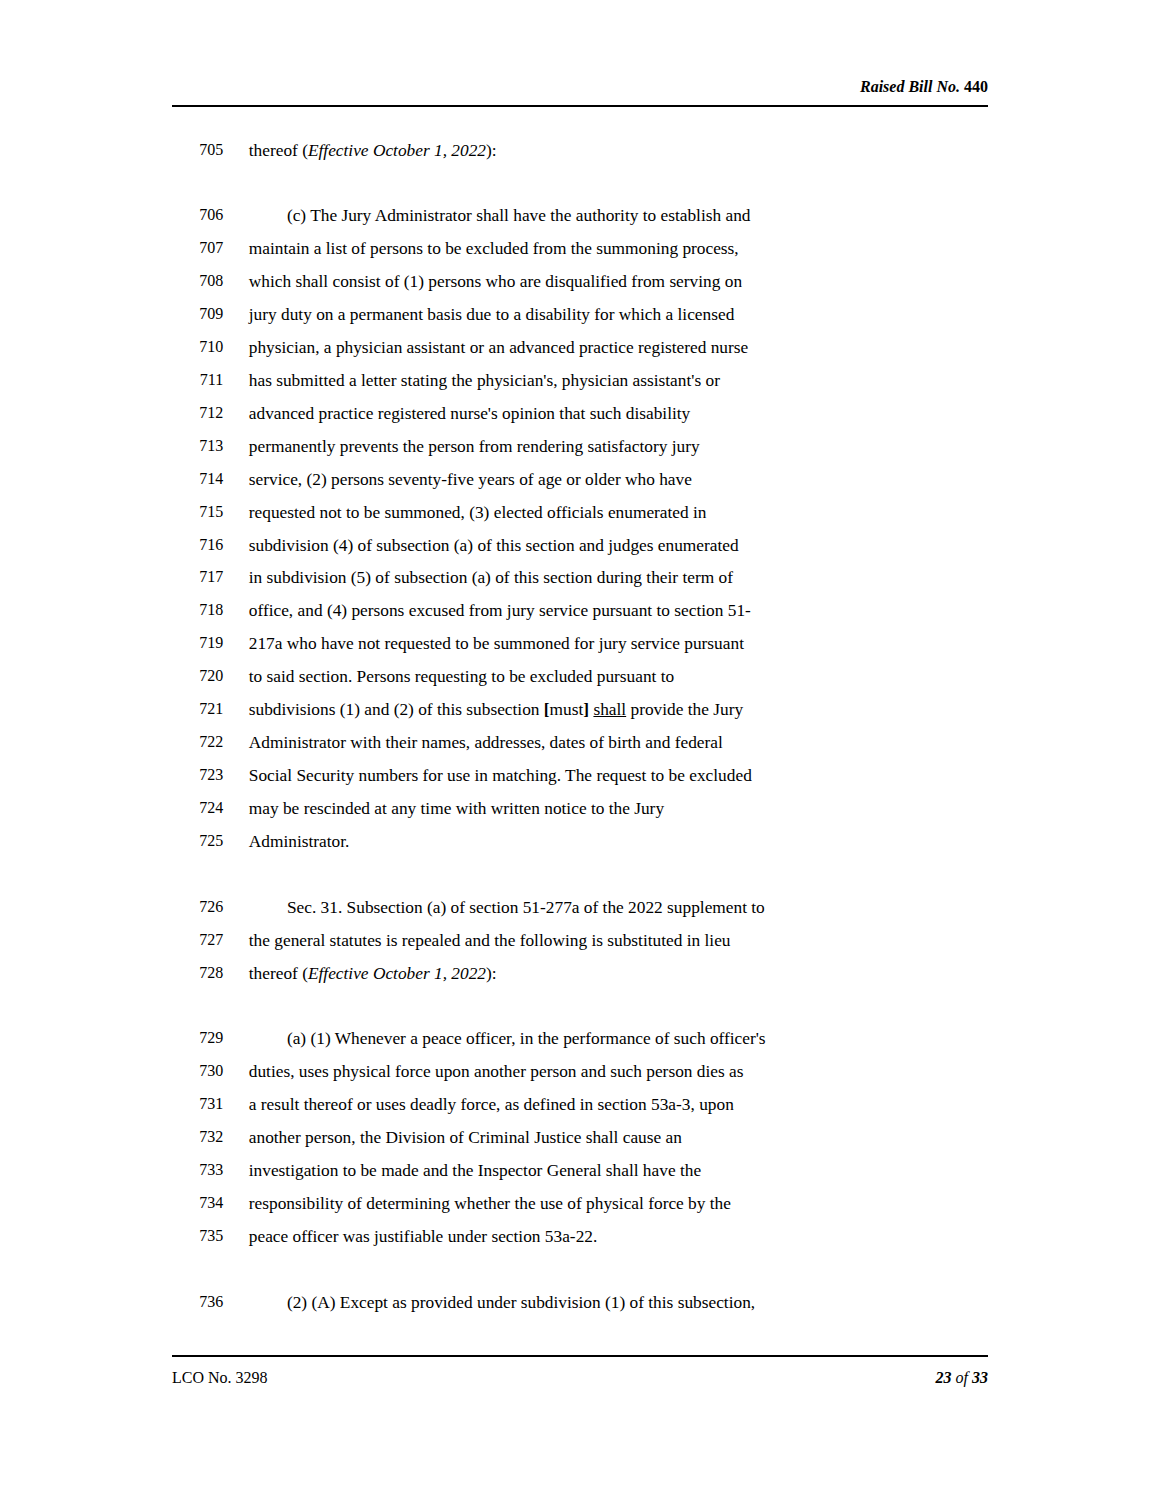Raised Bill No. 440
705
thereof (Effective October 1, 2022):
706
(c) The Jury Administrator shall have the authority to establish and
707
maintain a list of persons to be excluded from the summoning process,
708
which shall consist of (1) persons who are disqualified from serving on
709
jury duty on a permanent basis due to a disability for which a licensed
710
physician, a physician assistant or an advanced practice registered nurse
711
has submitted a letter stating the physician's, physician assistant's or
712
advanced practice registered nurse's opinion that such disability
713
permanently prevents the person from rendering satisfactory jury
714
service, (2) persons seventy-five years of age or older who have
715
requested not to be summoned, (3) elected officials enumerated in
716
subdivision (4) of subsection (a) of this section and judges enumerated
717
in subdivision (5) of subsection (a) of this section during their term of
718
office, and (4) persons excused from jury service pursuant to section 51-
719
217a who have not requested to be summoned for jury service pursuant
720
to said section. Persons requesting to be excluded pursuant to
721
subdivisions (1) and (2) of this subsection [must] shall provide the Jury
722
Administrator with their names, addresses, dates of birth and federal
723
Social Security numbers for use in matching. The request to be excluded
724
may be rescinded at any time with written notice to the Jury
725
Administrator.
726
Sec. 31. Subsection (a) of section 51-277a of the 2022 supplement to
727
the general statutes is repealed and the following is substituted in lieu
728
thereof (Effective October 1, 2022):
729
(a) (1) Whenever a peace officer, in the performance of such officer's
730
duties, uses physical force upon another person and such person dies as
731
a result thereof or uses deadly force, as defined in section 53a-3, upon
732
another person, the Division of Criminal Justice shall cause an
733
investigation to be made and the Inspector General shall have the
734
responsibility of determining whether the use of physical force by the
735
peace officer was justifiable under section 53a-22.
736
(2) (A) Except as provided under subdivision (1) of this subsection,
LCO No. 3298
23 of 33